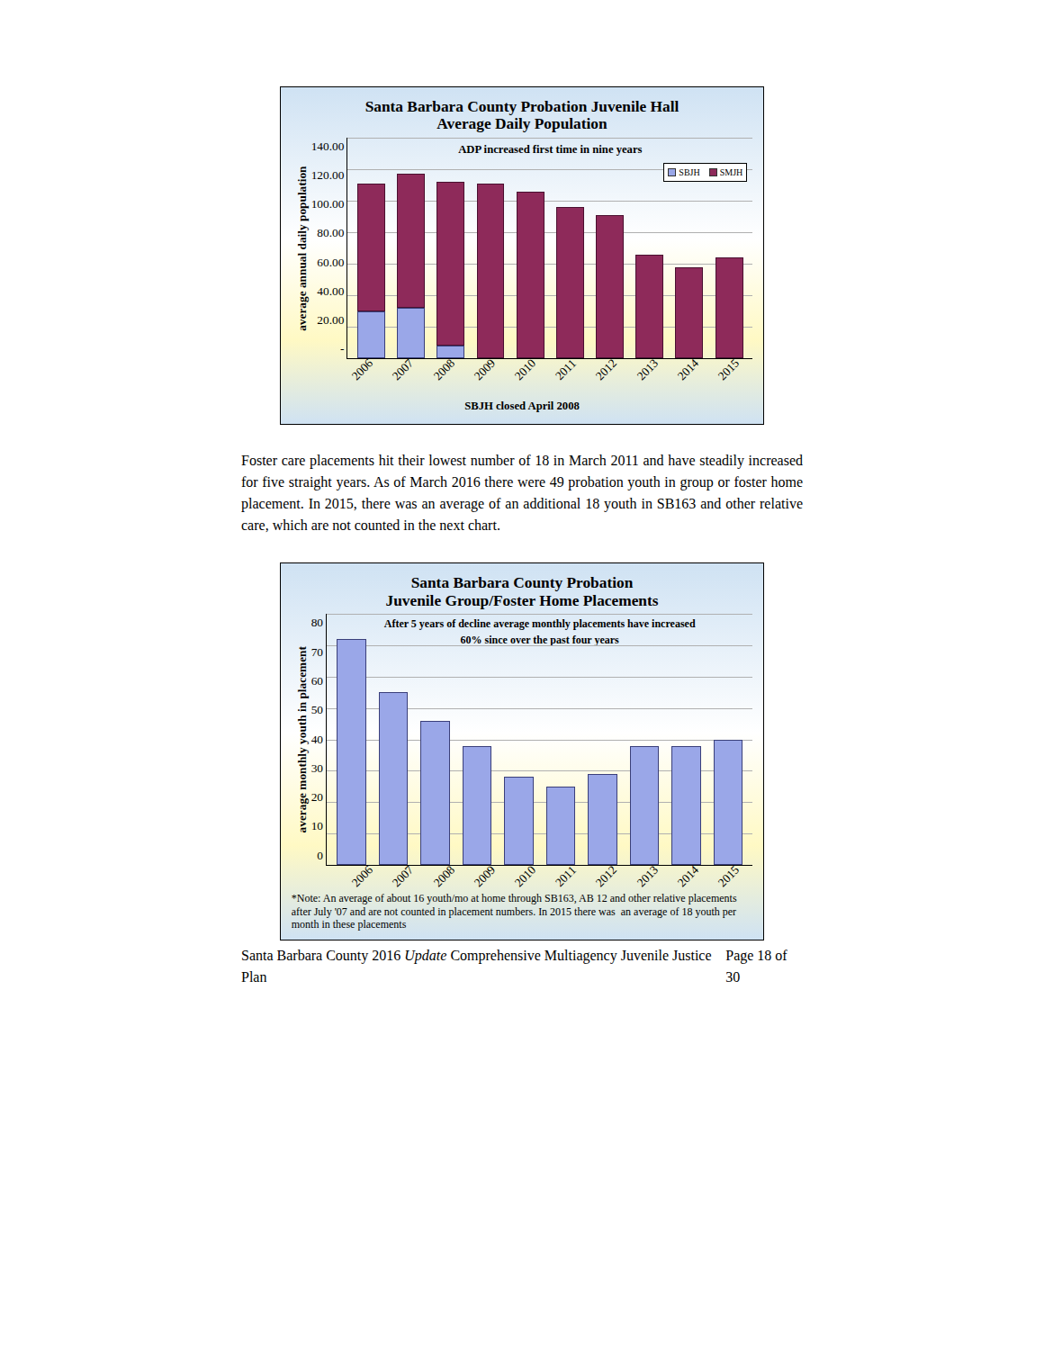Santa Barbara County Probation Juvenile Hall
Average Daily Population
average annual daily population
140.00 120.00 100.00 80.00 60.00 40.00 20.00 -
ADP increased first time in nine years
SBJH SMJH
2006 2007 2008 2009 2010 2011 2012 2013 2014 2015
SBJH closed April 2008
Foster care placements hit their lowest number of 18 in March 2011 and have steadily increased for five straight years. As of March 2016 there were 49 probation youth in group or foster home placement. In 2015, there was an average of an additional 18 youth in SB163 and other relative care, which are not counted in the next chart.
Santa Barbara County Probation
Juvenile Group/Foster Home Placements
average monthly youth in placement
80 70 60 50 40 30 20 10 0
After 5 years of decline average monthly placements have increased
60% since over the past four years
2006 2007 2008 2009 2010 2011 2012 2013 2014 2015
*Note: An average of about 16 youth/mo at home through SB163, AB 12 and other relative placements after July '07 and are not counted in placement numbers. In 2015 there was an average of 18 youth per month in these placements
Santa Barbara County 2016 Update Comprehensive Multiagency Juvenile Justice Plan
Page 18 of 30